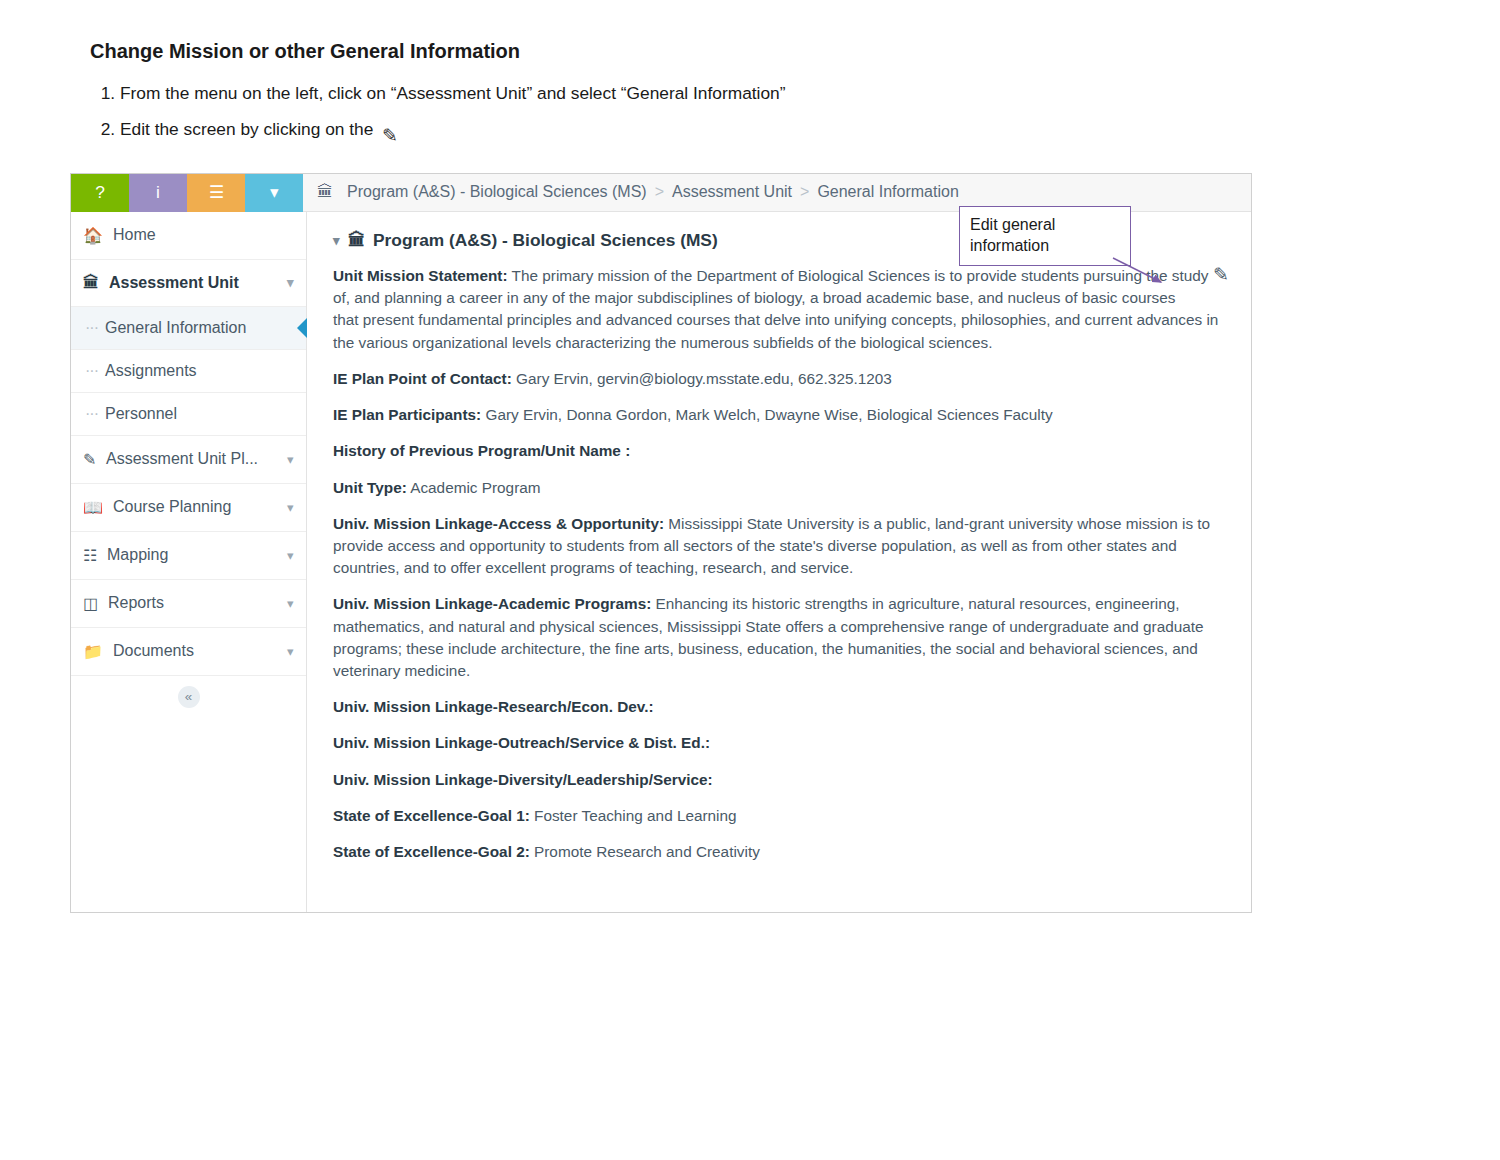Change Mission or other General Information
From the menu on the left, click on “Assessment Unit” and select “General Information”
Edit the screen by clicking on the
?
i
☰
▾
Program (A&S) - Biological Sciences (MS) > Assessment Unit > General Information
🏠 Home
🏛 Assessment Unit ▾
General Information
Assignments
Personnel
✎ Assessment Unit Pl... ▾
📖 Course Planning ▾
☷ Mapping ▾
◫ Reports ▾
📁 Documents ▾
«
Edit general information
✎
▾ 🏛 Program (A&S) - Biological Sciences (MS)
Unit Mission Statement: The primary mission of the Department of Biological Sciences is to provide students pursuing the study of, and planning a career in any of the major subdisciplines of biology, a broad academic base, and nucleus of basic courses
that present fundamental principles and advanced courses that delve into unifying concepts, philosophies, and current advances in the various organizational levels characterizing the numerous subfields of the biological sciences.
IE Plan Point of Contact: Gary Ervin, gervin@biology.msstate.edu, 662.325.1203
IE Plan Participants: Gary Ervin, Donna Gordon, Mark Welch, Dwayne Wise, Biological Sciences Faculty
History of Previous Program/Unit Name :
Unit Type: Academic Program
Univ. Mission Linkage-Access & Opportunity: Mississippi State University is a public, land-grant university whose mission is to provide access and opportunity to students from all sectors of the state's diverse population, as well as from other states and countries, and to offer excellent programs of teaching, research, and service.
Univ. Mission Linkage-Academic Programs: Enhancing its historic strengths in agriculture, natural resources, engineering, mathematics, and natural and physical sciences, Mississippi State offers a comprehensive range of undergraduate and graduate programs; these include architecture, the fine arts, business, education, the humanities, the social and behavioral sciences, and veterinary medicine.
Univ. Mission Linkage-Research/Econ. Dev.:
Univ. Mission Linkage-Outreach/Service & Dist. Ed.:
Univ. Mission Linkage-Diversity/Leadership/Service:
State of Excellence-Goal 1: Foster Teaching and Learning
State of Excellence-Goal 2: Promote Research and Creativity